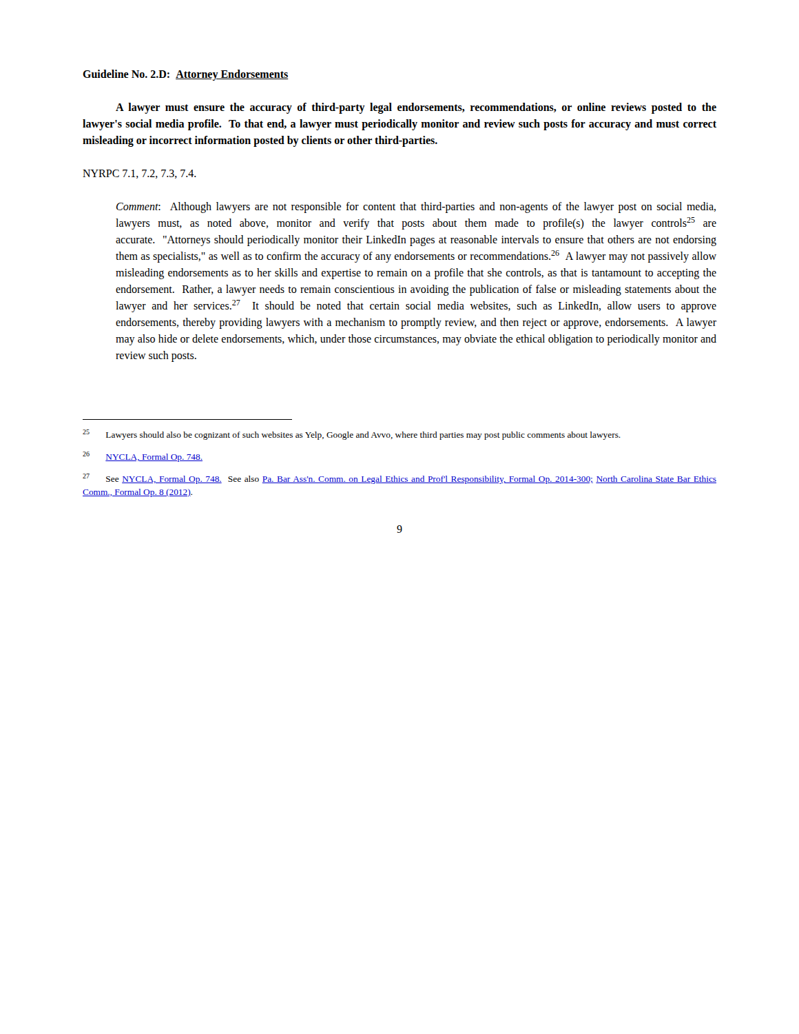Guideline No. 2.D: Attorney Endorsements
A lawyer must ensure the accuracy of third-party legal endorsements, recommendations, or online reviews posted to the lawyer's social media profile. To that end, a lawyer must periodically monitor and review such posts for accuracy and must correct misleading or incorrect information posted by clients or other third-parties.
NYRPC 7.1, 7.2, 7.3, 7.4.
Comment: Although lawyers are not responsible for content that third-parties and non-agents of the lawyer post on social media, lawyers must, as noted above, monitor and verify that posts about them made to profile(s) the lawyer controls25 are accurate. "Attorneys should periodically monitor their LinkedIn pages at reasonable intervals to ensure that others are not endorsing them as specialists," as well as to confirm the accuracy of any endorsements or recommendations.26 A lawyer may not passively allow misleading endorsements as to her skills and expertise to remain on a profile that she controls, as that is tantamount to accepting the endorsement. Rather, a lawyer needs to remain conscientious in avoiding the publication of false or misleading statements about the lawyer and her services.27 It should be noted that certain social media websites, such as LinkedIn, allow users to approve endorsements, thereby providing lawyers with a mechanism to promptly review, and then reject or approve, endorsements. A lawyer may also hide or delete endorsements, which, under those circumstances, may obviate the ethical obligation to periodically monitor and review such posts.
25 Lawyers should also be cognizant of such websites as Yelp, Google and Avvo, where third parties may post public comments about lawyers.
26 NYCLA, Formal Op. 748.
27 See NYCLA, Formal Op. 748. See also Pa. Bar Ass'n. Comm. on Legal Ethics and Prof'l Responsibility, Formal Op. 2014-300; North Carolina State Bar Ethics Comm., Formal Op. 8 (2012).
9